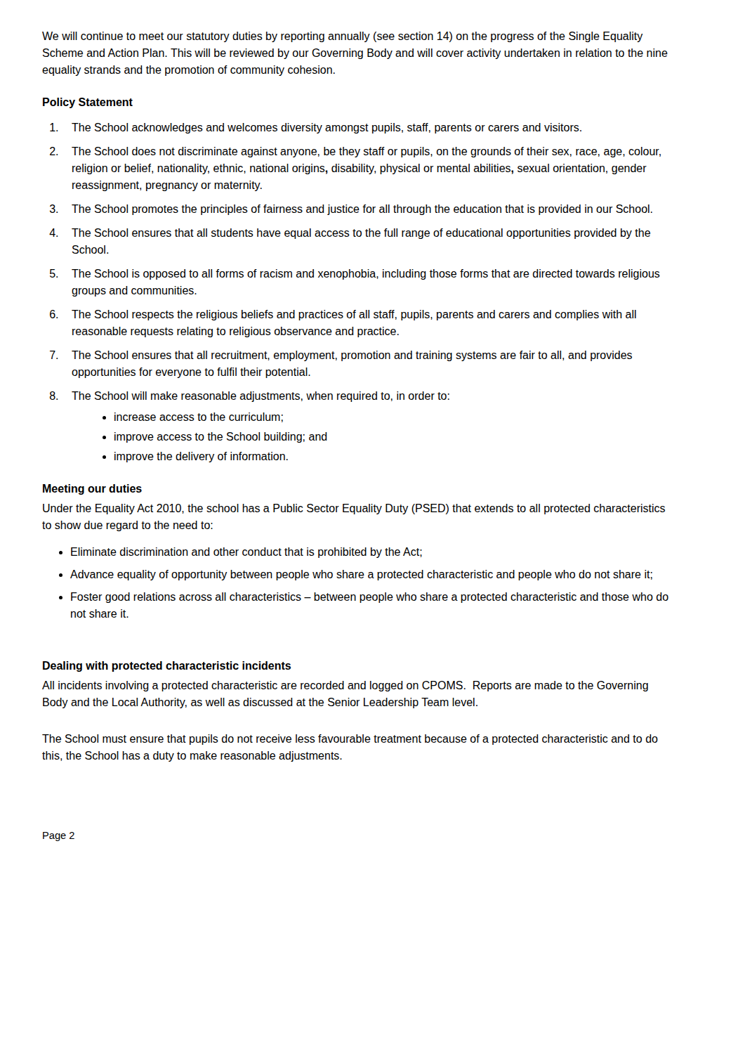We will continue to meet our statutory duties by reporting annually (see section 14) on the progress of the Single Equality Scheme and Action Plan. This will be reviewed by our Governing Body and will cover activity undertaken in relation to the nine equality strands and the promotion of community cohesion.
Policy Statement
The School acknowledges and welcomes diversity amongst pupils, staff, parents or carers and visitors.
The School does not discriminate against anyone, be they staff or pupils, on the grounds of their sex, race, age, colour, religion or belief, nationality, ethnic, national origins, disability, physical or mental abilities, sexual orientation, gender reassignment, pregnancy or maternity.
The School promotes the principles of fairness and justice for all through the education that is provided in our School.
The School ensures that all students have equal access to the full range of educational opportunities provided by the School.
The School is opposed to all forms of racism and xenophobia, including those forms that are directed towards religious groups and communities.
The School respects the religious beliefs and practices of all staff, pupils, parents and carers and complies with all reasonable requests relating to religious observance and practice.
The School ensures that all recruitment, employment, promotion and training systems are fair to all, and provides opportunities for everyone to fulfil their potential.
The School will make reasonable adjustments, when required to, in order to:
increase access to the curriculum;
improve access to the School building; and
improve the delivery of information.
Meeting our duties
Under the Equality Act 2010, the school has a Public Sector Equality Duty (PSED) that extends to all protected characteristics to show due regard to the need to:
Eliminate discrimination and other conduct that is prohibited by the Act;
Advance equality of opportunity between people who share a protected characteristic and people who do not share it;
Foster good relations across all characteristics – between people who share a protected characteristic and those who do not share it.
Dealing with protected characteristic incidents
All incidents involving a protected characteristic are recorded and logged on CPOMS. Reports are made to the Governing Body and the Local Authority, as well as discussed at the Senior Leadership Team level.
The School must ensure that pupils do not receive less favourable treatment because of a protected characteristic and to do this, the School has a duty to make reasonable adjustments.
Page 2